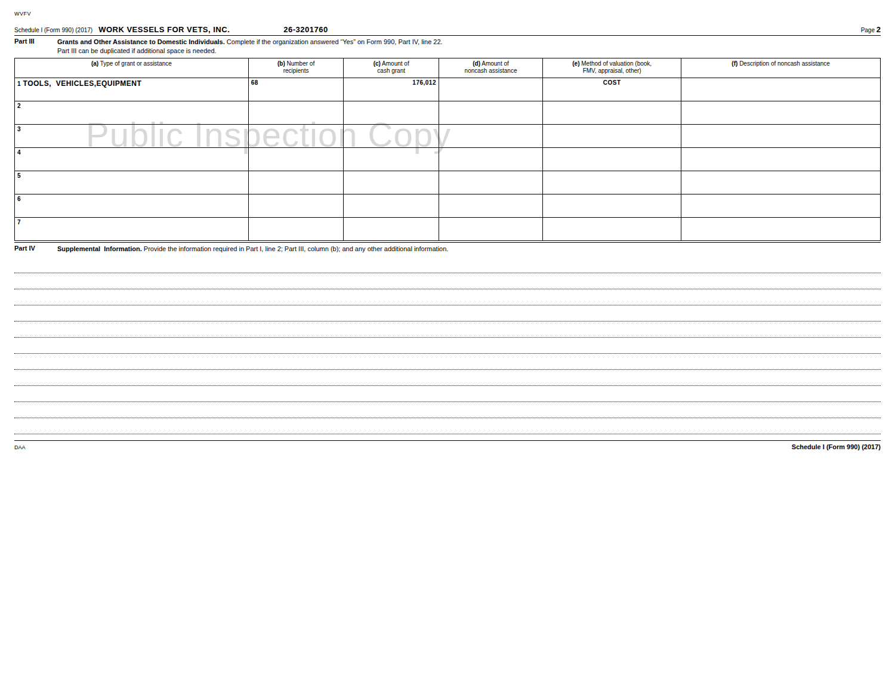WVFV
Public Inspection Copy
Schedule I (Form 990) (2017) WORK VESSELS FOR VETS, INC. 26-3201760 Page 2
Part III
Grants and Other Assistance to Domestic Individuals. Complete if the organization answered “Yes” on Form 990, Part IV, line 22.
Part III can be duplicated if additional space is needed.
| (a) Type of grant or assistance | (b) Number of recipients | (c) Amount of cash grant | (d) Amount of noncash assistance | (e) Method of valuation (book, FMV, appraisal, other) | (f) Description of noncash assistance |
| --- | --- | --- | --- | --- | --- |
| 1 TOOLS, VEHICLES,EQUIPMENT | 68 | 176,012 | | COST | |
| 2 | | | | | |
| 3 | | | | | |
| 4 | | | | | |
| 5 | | | | | |
| 6 | | | | | |
| 7 | | | | | |
Part IV
Supplemental Information. Provide the information required in Part I, line 2; Part III, column (b); and any other additional information.
DAA Schedule I (Form 990) (2017)